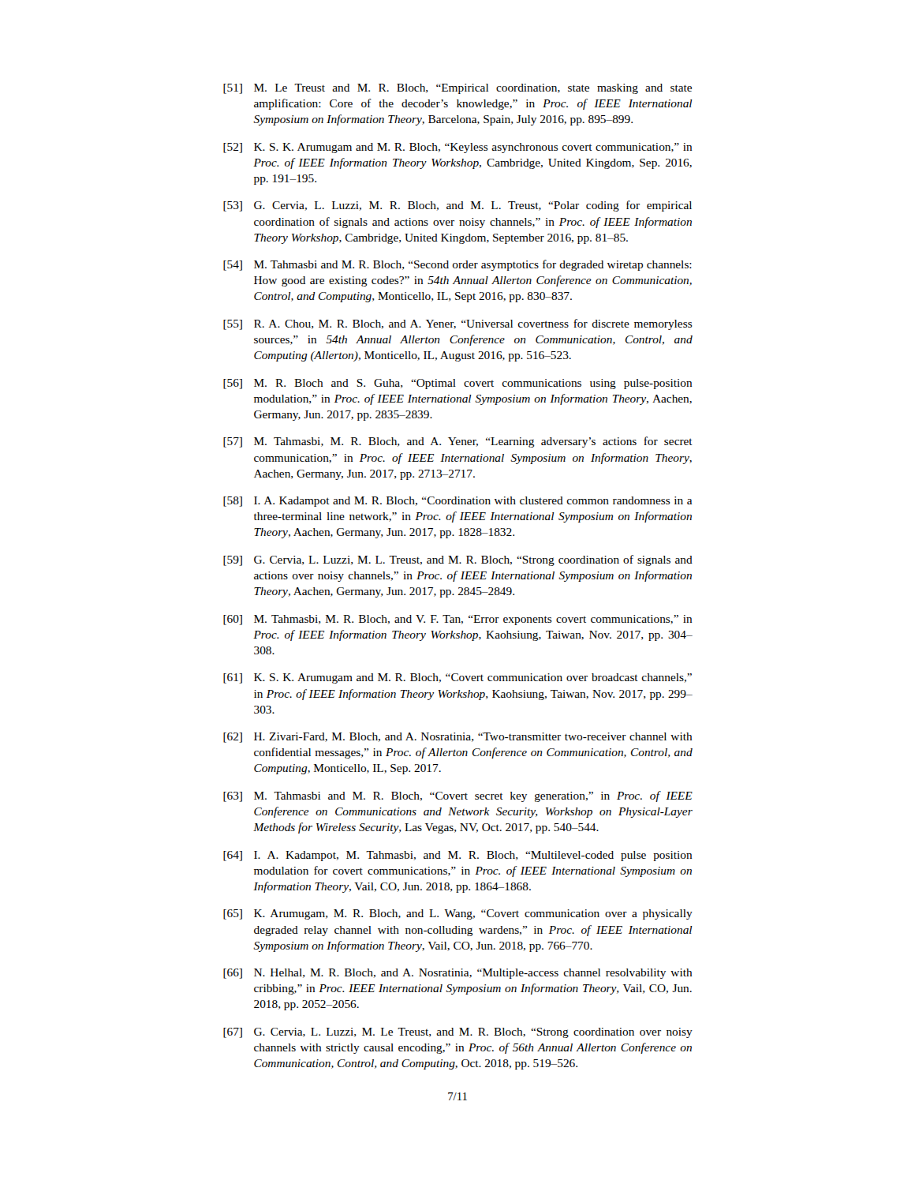[51] M. Le Treust and M. R. Bloch, “Empirical coordination, state masking and state amplification: Core of the decoder’s knowledge,” in Proc. of IEEE International Symposium on Information Theory, Barcelona, Spain, July 2016, pp. 895–899.
[52] K. S. K. Arumugam and M. R. Bloch, “Keyless asynchronous covert communication,” in Proc. of IEEE Information Theory Workshop, Cambridge, United Kingdom, Sep. 2016, pp. 191–195.
[53] G. Cervia, L. Luzzi, M. R. Bloch, and M. L. Treust, “Polar coding for empirical coordination of signals and actions over noisy channels,” in Proc. of IEEE Information Theory Workshop, Cambridge, United Kingdom, September 2016, pp. 81–85.
[54] M. Tahmasbi and M. R. Bloch, “Second order asymptotics for degraded wiretap channels: How good are existing codes?” in 54th Annual Allerton Conference on Communication, Control, and Computing, Monticello, IL, Sept 2016, pp. 830–837.
[55] R. A. Chou, M. R. Bloch, and A. Yener, “Universal covertness for discrete memoryless sources,” in 54th Annual Allerton Conference on Communication, Control, and Computing (Allerton), Monticello, IL, August 2016, pp. 516–523.
[56] M. R. Bloch and S. Guha, “Optimal covert communications using pulse-position modulation,” in Proc. of IEEE International Symposium on Information Theory, Aachen, Germany, Jun. 2017, pp. 2835–2839.
[57] M. Tahmasbi, M. R. Bloch, and A. Yener, “Learning adversary’s actions for secret communication,” in Proc. of IEEE International Symposium on Information Theory, Aachen, Germany, Jun. 2017, pp. 2713–2717.
[58] I. A. Kadampot and M. R. Bloch, “Coordination with clustered common randomness in a three-terminal line network,” in Proc. of IEEE International Symposium on Information Theory, Aachen, Germany, Jun. 2017, pp. 1828–1832.
[59] G. Cervia, L. Luzzi, M. L. Treust, and M. R. Bloch, “Strong coordination of signals and actions over noisy channels,” in Proc. of IEEE International Symposium on Information Theory, Aachen, Germany, Jun. 2017, pp. 2845–2849.
[60] M. Tahmasbi, M. R. Bloch, and V. F. Tan, “Error exponents covert communications,” in Proc. of IEEE Information Theory Workshop, Kaohsiung, Taiwan, Nov. 2017, pp. 304–308.
[61] K. S. K. Arumugam and M. R. Bloch, “Covert communication over broadcast channels,” in Proc. of IEEE Information Theory Workshop, Kaohsiung, Taiwan, Nov. 2017, pp. 299–303.
[62] H. Zivari-Fard, M. Bloch, and A. Nosratinia, “Two-transmitter two-receiver channel with confidential messages,” in Proc. of Allerton Conference on Communication, Control, and Computing, Monticello, IL, Sep. 2017.
[63] M. Tahmasbi and M. R. Bloch, “Covert secret key generation,” in Proc. of IEEE Conference on Communications and Network Security, Workshop on Physical-Layer Methods for Wireless Security, Las Vegas, NV, Oct. 2017, pp. 540–544.
[64] I. A. Kadampot, M. Tahmasbi, and M. R. Bloch, “Multilevel-coded pulse position modulation for covert communications,” in Proc. of IEEE International Symposium on Information Theory, Vail, CO, Jun. 2018, pp. 1864–1868.
[65] K. Arumugam, M. R. Bloch, and L. Wang, “Covert communication over a physically degraded relay channel with non-colluding wardens,” in Proc. of IEEE International Symposium on Information Theory, Vail, CO, Jun. 2018, pp. 766–770.
[66] N. Helhal, M. R. Bloch, and A. Nosratinia, “Multiple-access channel resolvability with cribbing,” in Proc. IEEE International Symposium on Information Theory, Vail, CO, Jun. 2018, pp. 2052–2056.
[67] G. Cervia, L. Luzzi, M. Le Treust, and M. R. Bloch, “Strong coordination over noisy channels with strictly causal encoding,” in Proc. of 56th Annual Allerton Conference on Communication, Control, and Computing, Oct. 2018, pp. 519–526.
7/11